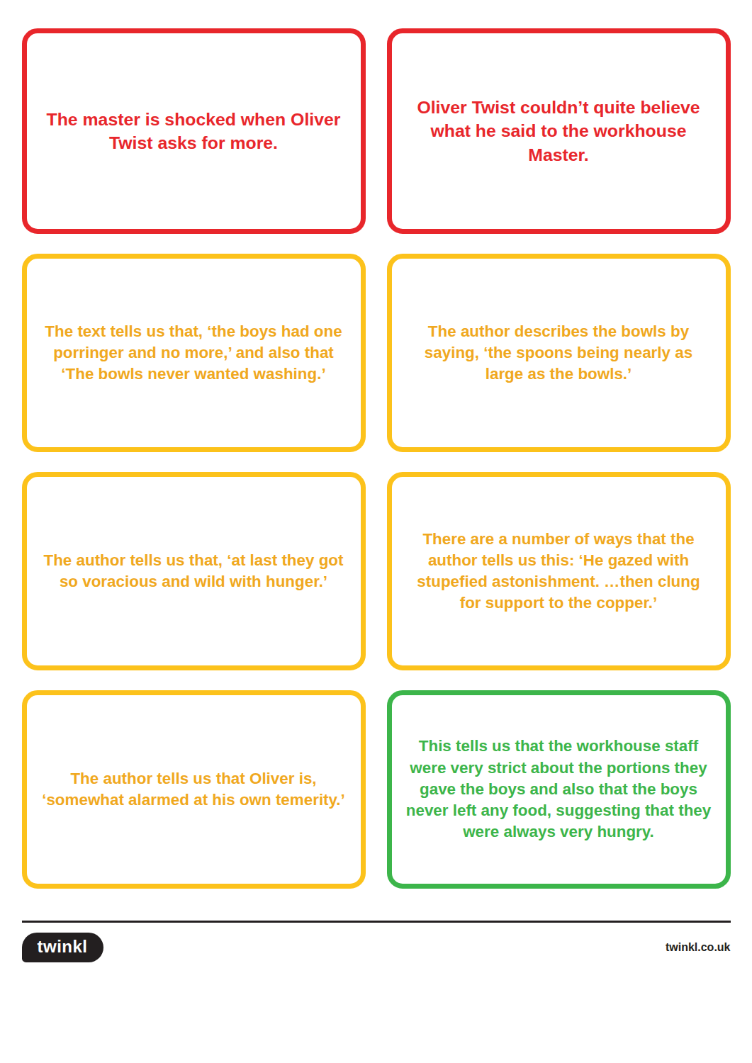The master is shocked when Oliver Twist asks for more.
Oliver Twist couldn’t quite believe what he said to the workhouse Master.
The text tells us that, ‘the boys had one porringer and no more,’ and also that ‘The bowls never wanted washing.’
The author describes the bowls by saying, ‘the spoons being nearly as large as the bowls.’
The author tells us that, ‘at last they got so voracious and wild with hunger.’
There are a number of ways that the author tells us this: ‘He gazed with stupefied astonishment. …then clung for support to the copper.’
The author tells us that Oliver is, ‘somewhat alarmed at his own temerity.’
This tells us that the workhouse staff were very strict about the portions they gave the boys and also that the boys never left any food, suggesting that they were always very hungry.
twinkl
twinkl.co.uk